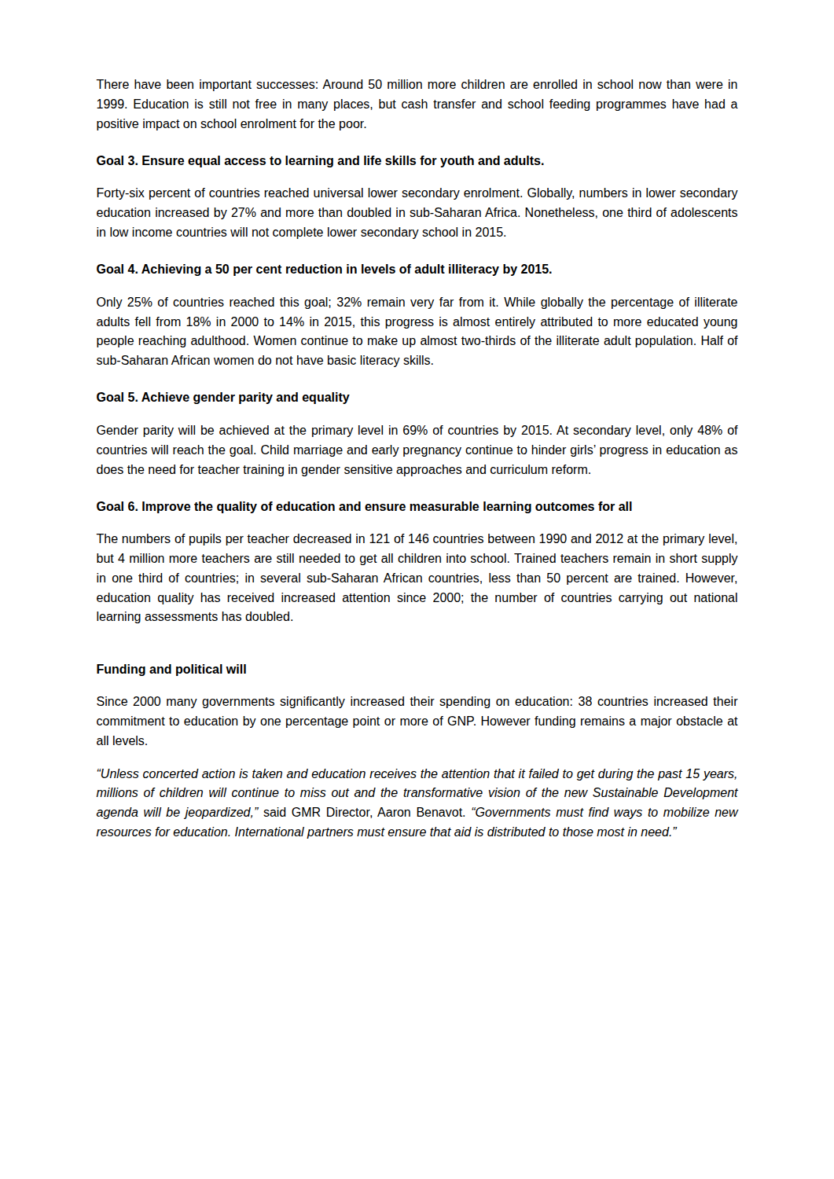There have been important successes: Around 50 million more children are enrolled in school now than were in 1999. Education is still not free in many places, but cash transfer and school feeding programmes have had a positive impact on school enrolment for the poor.
Goal 3. Ensure equal access to learning and life skills for youth and adults.
Forty-six percent of countries reached universal lower secondary enrolment. Globally, numbers in lower secondary education increased by 27% and more than doubled in sub-Saharan Africa. Nonetheless, one third of adolescents in low income countries will not complete lower secondary school in 2015.
Goal 4. Achieving a 50 per cent reduction in levels of adult illiteracy by 2015.
Only 25% of countries reached this goal; 32% remain very far from it. While globally the percentage of illiterate adults fell from 18% in 2000 to 14% in 2015, this progress is almost entirely attributed to more educated young people reaching adulthood. Women continue to make up almost two-thirds of the illiterate adult population. Half of sub-Saharan African women do not have basic literacy skills.
Goal 5. Achieve gender parity and equality
Gender parity will be achieved at the primary level in 69% of countries by 2015. At secondary level, only 48% of countries will reach the goal. Child marriage and early pregnancy continue to hinder girls’ progress in education as does the need for teacher training in gender sensitive approaches and curriculum reform.
Goal 6. Improve the quality of education and ensure measurable learning outcomes for all
The numbers of pupils per teacher decreased in 121 of 146 countries between 1990 and 2012 at the primary level, but 4 million more teachers are still needed to get all children into school. Trained teachers remain in short supply in one third of countries; in several sub-Saharan African countries, less than 50 percent are trained. However, education quality has received increased attention since 2000; the number of countries carrying out national learning assessments has doubled.
Funding and political will
Since 2000 many governments significantly increased their spending on education: 38 countries increased their commitment to education by one percentage point or more of GNP. However funding remains a major obstacle at all levels.
“Unless concerted action is taken and education receives the attention that it failed to get during the past 15 years, millions of children will continue to miss out and the transformative vision of the new Sustainable Development agenda will be jeopardized,” said GMR Director, Aaron Benavot. “Governments must find ways to mobilize new resources for education. International partners must ensure that aid is distributed to those most in need.”